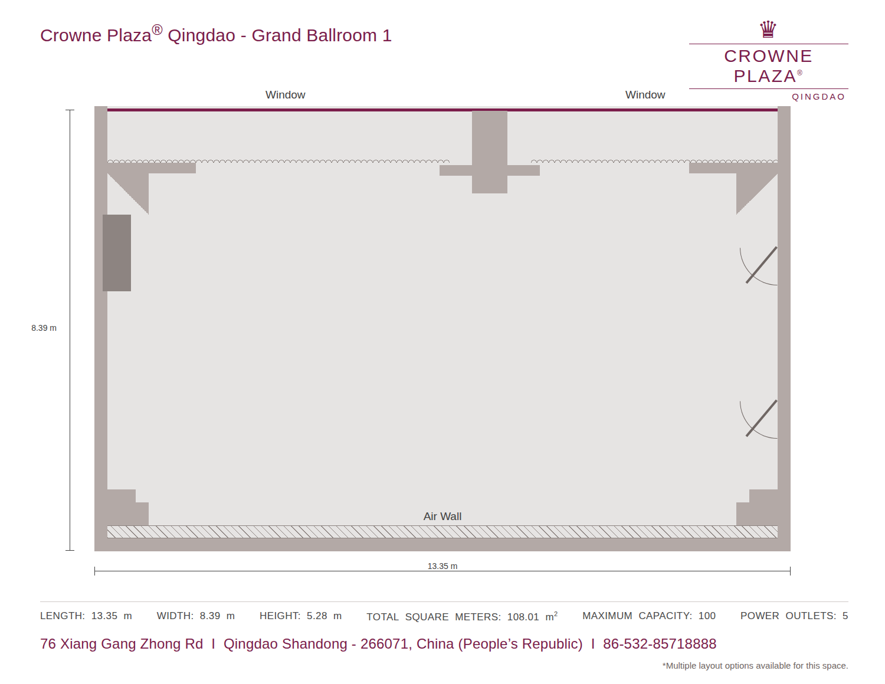Crowne Plaza® Qingdao - Grand Ballroom 1
♛
CROWNE PLAZA®
QINGDAO
Window
Window
Air Wall
8.39 m
13.35 m
LENGTH: 13.35 m WIDTH: 8.39 m HEIGHT: 5.28 m TOTAL SQUARE METERS: 108.01 m2 MAXIMUM CAPACITY: 100 POWER OUTLETS: 5
76 Xiang Gang Zhong Rd I Qingdao Shandong - 266071, China (People’s Republic) I 86-532-85718888
*Multiple layout options available for this space.